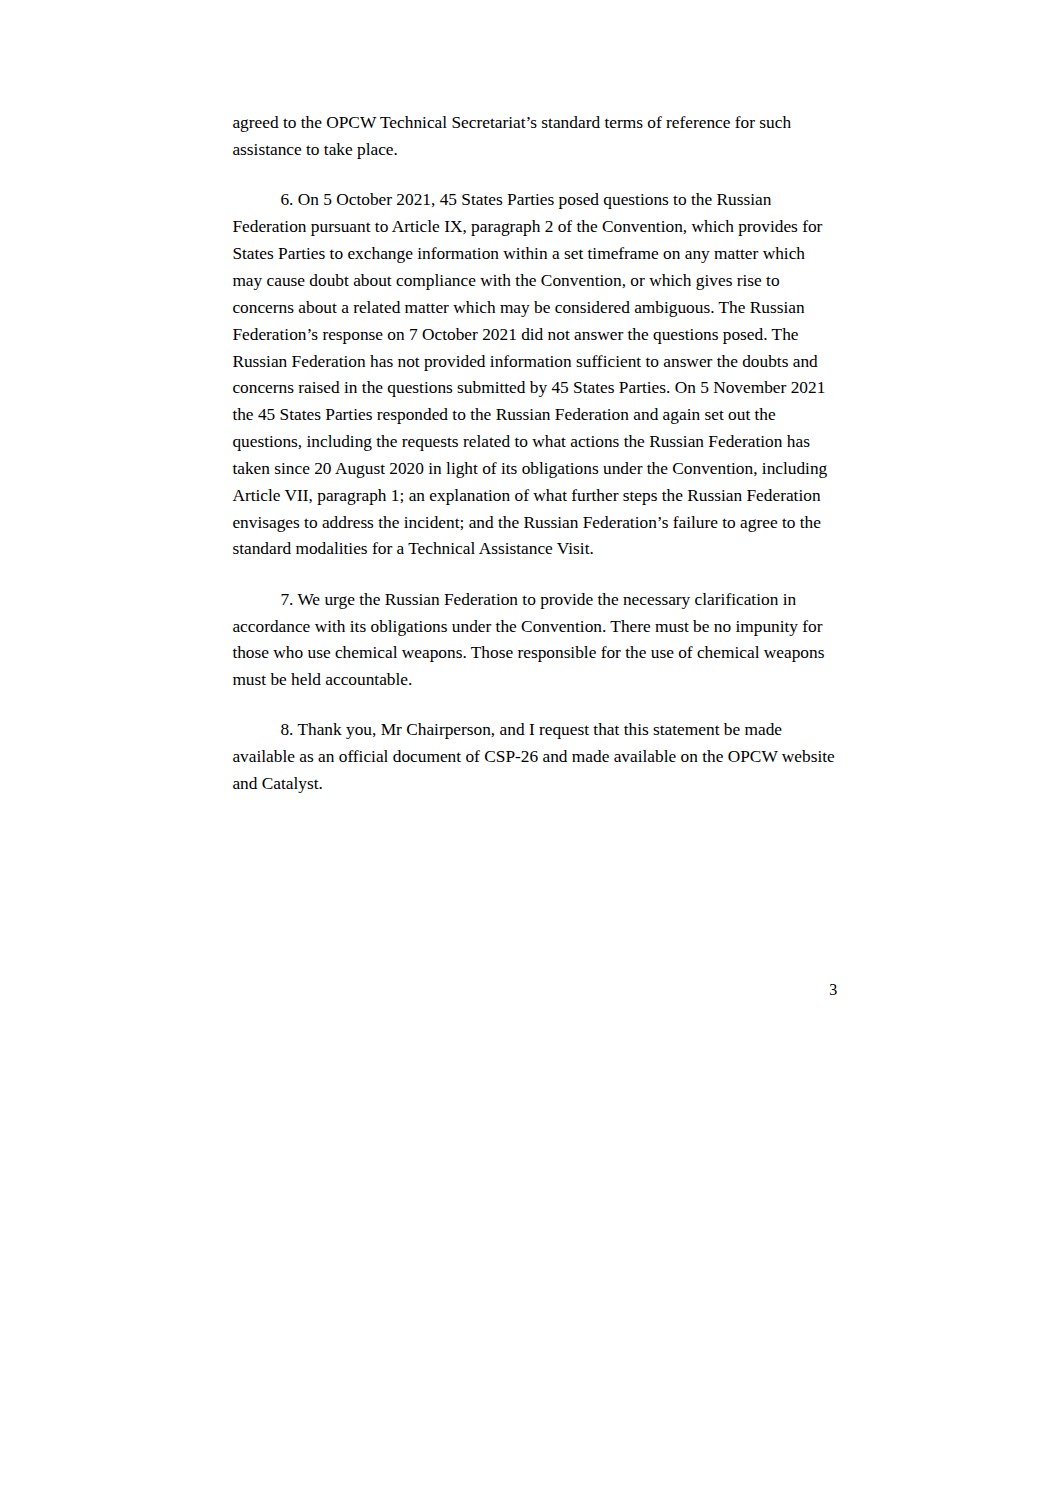agreed to the OPCW Technical Secretariat’s standard terms of reference for such assistance to take place.
6. On 5 October 2021, 45 States Parties posed questions to the Russian Federation pursuant to Article IX, paragraph 2 of the Convention, which provides for States Parties to exchange information within a set timeframe on any matter which may cause doubt about compliance with the Convention, or which gives rise to concerns about a related matter which may be considered ambiguous. The Russian Federation’s response on 7 October 2021 did not answer the questions posed. The Russian Federation has not provided information sufficient to answer the doubts and concerns raised in the questions submitted by 45 States Parties. On 5 November 2021 the 45 States Parties responded to the Russian Federation and again set out the questions, including the requests related to what actions the Russian Federation has taken since 20 August 2020 in light of its obligations under the Convention, including Article VII, paragraph 1; an explanation of what further steps the Russian Federation envisages to address the incident; and the Russian Federation’s failure to agree to the standard modalities for a Technical Assistance Visit.
7. We urge the Russian Federation to provide the necessary clarification in accordance with its obligations under the Convention. There must be no impunity for those who use chemical weapons. Those responsible for the use of chemical weapons must be held accountable.
8. Thank you, Mr Chairperson, and I request that this statement be made available as an official document of CSP-26 and made available on the OPCW website and Catalyst.
3